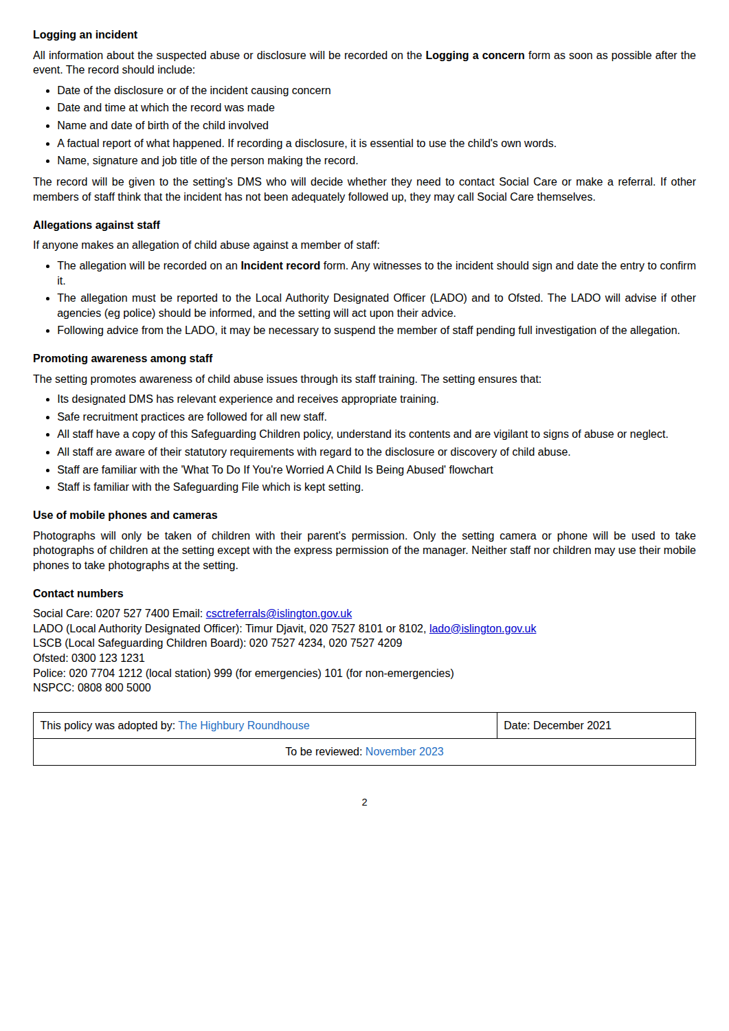Logging an incident
All information about the suspected abuse or disclosure will be recorded on the Logging a concern form as soon as possible after the event. The record should include:
Date of the disclosure or of the incident causing concern
Date and time at which the record was made
Name and date of birth of the child involved
A factual report of what happened. If recording a disclosure, it is essential to use the child's own words.
Name, signature and job title of the person making the record.
The record will be given to the setting's DMS who will decide whether they need to contact Social Care or make a referral. If other members of staff think that the incident has not been adequately followed up, they may call Social Care themselves.
Allegations against staff
If anyone makes an allegation of child abuse against a member of staff:
The allegation will be recorded on an Incident record form. Any witnesses to the incident should sign and date the entry to confirm it.
The allegation must be reported to the Local Authority Designated Officer (LADO) and to Ofsted. The LADO will advise if other agencies (eg police) should be informed, and the setting will act upon their advice.
Following advice from the LADO, it may be necessary to suspend the member of staff pending full investigation of the allegation.
Promoting awareness among staff
The setting promotes awareness of child abuse issues through its staff training. The setting ensures that:
Its designated DMS has relevant experience and receives appropriate training.
Safe recruitment practices are followed for all new staff.
All staff have a copy of this Safeguarding Children policy, understand its contents and are vigilant to signs of abuse or neglect.
All staff are aware of their statutory requirements with regard to the disclosure or discovery of child abuse.
Staff are familiar with the 'What To Do If You're Worried A Child Is Being Abused' flowchart
Staff is familiar with the Safeguarding File which is kept setting.
Use of mobile phones and cameras
Photographs will only be taken of children with their parent's permission. Only the setting camera or phone will be used to take photographs of children at the setting except with the express permission of the manager. Neither staff nor children may use their mobile phones to take photographs at the setting.
Contact numbers
Social Care: 0207 527 7400 Email: csctreferrals@islington.gov.uk
LADO (Local Authority Designated Officer): Timur Djavit, 020 7527 8101 or 8102, lado@islington.gov.uk
LSCB (Local Safeguarding Children Board): 020 7527 4234, 020 7527 4209
Ofsted: 0300 123 1231
Police: 020 7704 1212 (local station) 999 (for emergencies) 101 (for non-emergencies)
NSPCC: 0808 800 5000
| This policy was adopted by: The Highbury Roundhouse | Date: December 2021 |
| To be reviewed: November 2023 |
2